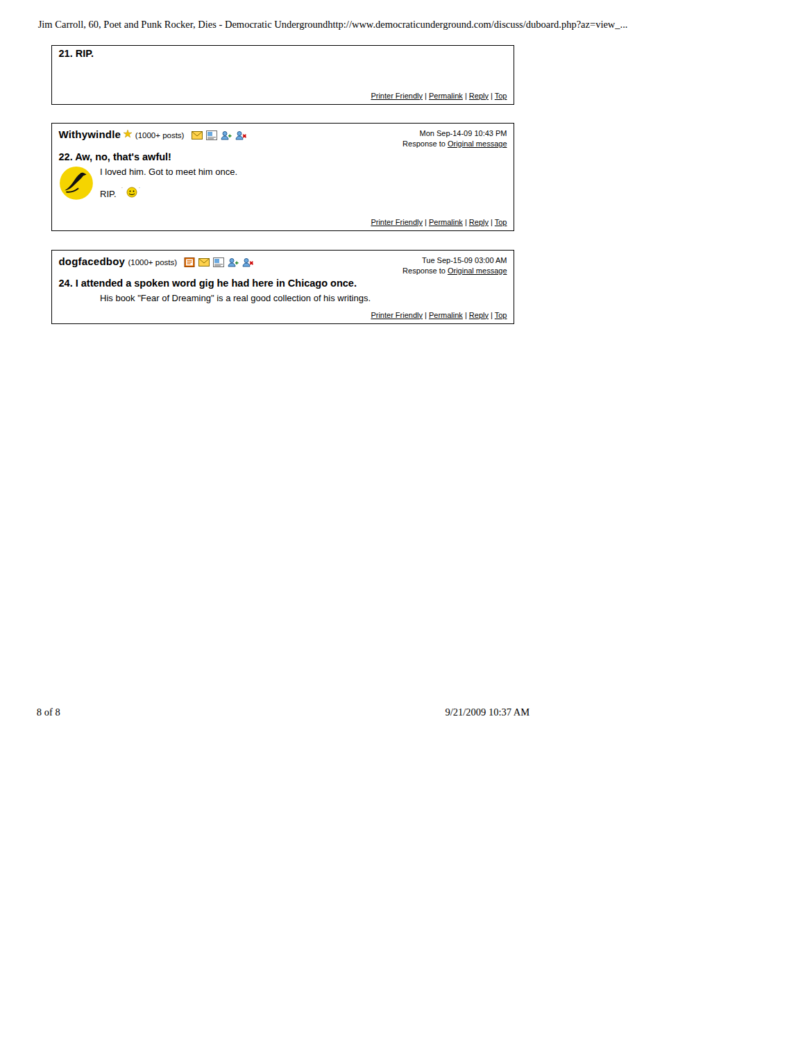Jim Carroll, 60, Poet and Punk Rocker, Dies - Democratic Underground http://www.democraticunderground.com/discuss/duboard.php?az=view_...
21. RIP.
Printer Friendly | Permalink | Reply | Top
Withywindle (1000+ posts)
Mon Sep-14-09 10:43 PM
Response to Original message
22. Aw, no, that's awful!
I loved him. Got to meet him once.
RIP. ˙ ˙
Printer Friendly | Permalink | Reply | Top
dogfacedboy (1000+ posts)
Tue Sep-15-09 03:00 AM
Response to Original message
24. I attended a spoken word gig he had here in Chicago once.
His book "Fear of Dreaming" is a real good collection of his writings.
Printer Friendly | Permalink | Reply | Top
8 of 8 9/21/2009 10:37 AM